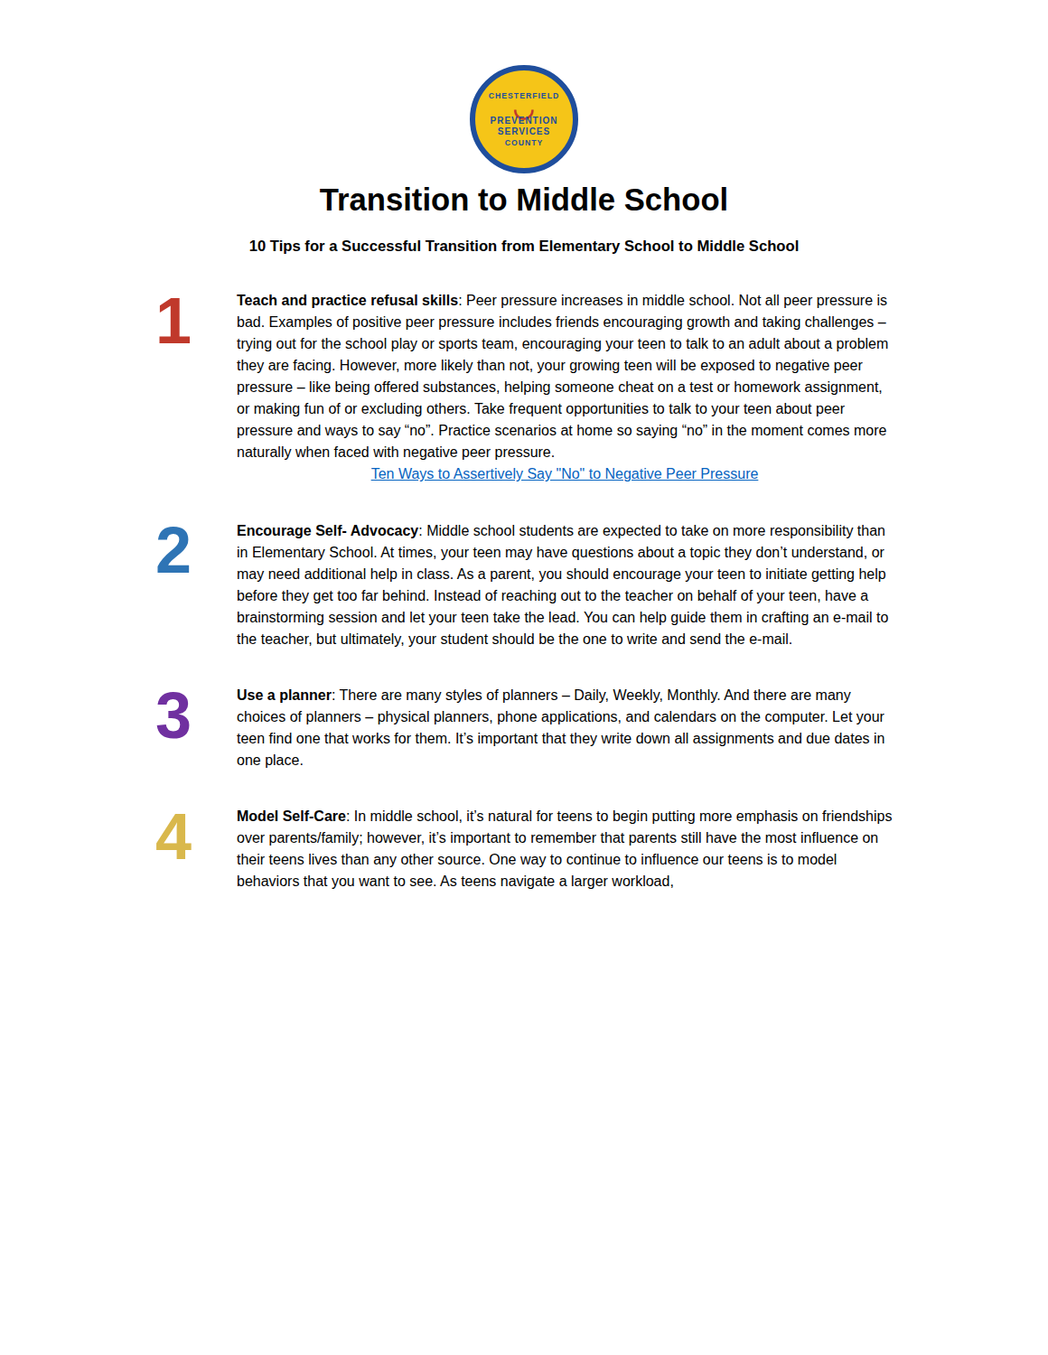Chesterfield ◡ Prevention
Services County
Transition to Middle School
10 Tips for a Successful Transition from Elementary School to Middle School
1
Teach and practice refusal skills: Peer pressure increases in middle school. Not all peer pressure is bad. Examples of positive peer pressure includes friends encouraging growth and taking challenges – trying out for the school play or sports team, encouraging your teen to talk to an adult about a problem they are facing. However, more likely than not, your growing teen will be exposed to negative peer pressure – like being offered substances, helping someone cheat on a test or homework assignment, or making fun of or excluding others. Take frequent opportunities to talk to your teen about peer pressure and ways to say “no”. Practice scenarios at home so saying “no” in the moment comes more naturally when faced with negative peer pressure.
Ten Ways to Assertively Say "No" to Negative Peer Pressure
2
Encourage Self- Advocacy: Middle school students are expected to take on more responsibility than in Elementary School. At times, your teen may have questions about a topic they don’t understand, or may need additional help in class. As a parent, you should encourage your teen to initiate getting help before they get too far behind. Instead of reaching out to the teacher on behalf of your teen, have a brainstorming session and let your teen take the lead. You can help guide them in crafting an e-mail to the teacher, but ultimately, your student should be the one to write and send the e-mail.
3
Use a planner: There are many styles of planners – Daily, Weekly, Monthly. And there are many choices of planners – physical planners, phone applications, and calendars on the computer. Let your teen find one that works for them. It’s important that they write down all assignments and due dates in one place.
4
Model Self-Care: In middle school, it’s natural for teens to begin putting more emphasis on friendships over parents/family; however, it’s important to remember that parents still have the most influence on their teens lives than any other source. One way to continue to influence our teens is to model behaviors that you want to see. As teens navigate a larger workload,